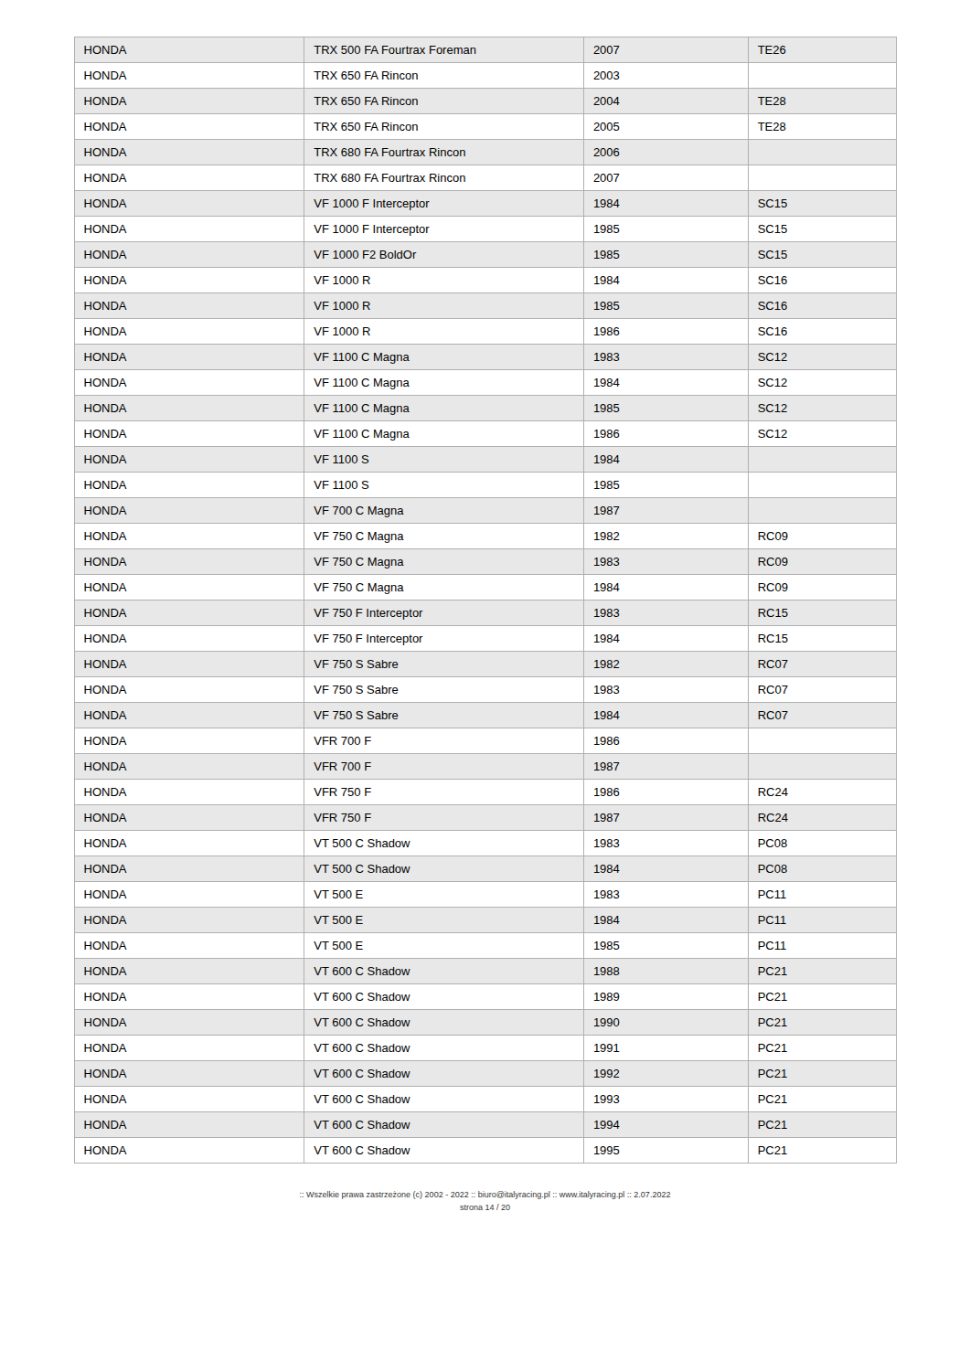| HONDA | TRX 500 FA Fourtrax Foreman | 2007 | TE26 |
| HONDA | TRX 650 FA Rincon | 2003 | |
| HONDA | TRX 650 FA Rincon | 2004 | TE28 |
| HONDA | TRX 650 FA Rincon | 2005 | TE28 |
| HONDA | TRX 680 FA Fourtrax Rincon | 2006 | |
| HONDA | TRX 680 FA Fourtrax Rincon | 2007 | |
| HONDA | VF 1000 F Interceptor | 1984 | SC15 |
| HONDA | VF 1000 F Interceptor | 1985 | SC15 |
| HONDA | VF 1000 F2 BoldOr | 1985 | SC15 |
| HONDA | VF 1000 R | 1984 | SC16 |
| HONDA | VF 1000 R | 1985 | SC16 |
| HONDA | VF 1000 R | 1986 | SC16 |
| HONDA | VF 1100 C Magna | 1983 | SC12 |
| HONDA | VF 1100 C Magna | 1984 | SC12 |
| HONDA | VF 1100 C Magna | 1985 | SC12 |
| HONDA | VF 1100 C Magna | 1986 | SC12 |
| HONDA | VF 1100 S | 1984 | |
| HONDA | VF 1100 S | 1985 | |
| HONDA | VF 700 C Magna | 1987 | |
| HONDA | VF 750 C Magna | 1982 | RC09 |
| HONDA | VF 750 C Magna | 1983 | RC09 |
| HONDA | VF 750 C Magna | 1984 | RC09 |
| HONDA | VF 750 F Interceptor | 1983 | RC15 |
| HONDA | VF 750 F Interceptor | 1984 | RC15 |
| HONDA | VF 750 S Sabre | 1982 | RC07 |
| HONDA | VF 750 S Sabre | 1983 | RC07 |
| HONDA | VF 750 S Sabre | 1984 | RC07 |
| HONDA | VFR 700 F | 1986 | |
| HONDA | VFR 700 F | 1987 | |
| HONDA | VFR 750 F | 1986 | RC24 |
| HONDA | VFR 750 F | 1987 | RC24 |
| HONDA | VT 500 C Shadow | 1983 | PC08 |
| HONDA | VT 500 C Shadow | 1984 | PC08 |
| HONDA | VT 500 E | 1983 | PC11 |
| HONDA | VT 500 E | 1984 | PC11 |
| HONDA | VT 500 E | 1985 | PC11 |
| HONDA | VT 600 C Shadow | 1988 | PC21 |
| HONDA | VT 600 C Shadow | 1989 | PC21 |
| HONDA | VT 600 C Shadow | 1990 | PC21 |
| HONDA | VT 600 C Shadow | 1991 | PC21 |
| HONDA | VT 600 C Shadow | 1992 | PC21 |
| HONDA | VT 600 C Shadow | 1993 | PC21 |
| HONDA | VT 600 C Shadow | 1994 | PC21 |
| HONDA | VT 600 C Shadow | 1995 | PC21 |
:: Wszelkie prawa zastrzeżone (c) 2002 - 2022 :: biuro@italyracing.pl :: www.italyracing.pl :: 2.07.2022
strona 14 / 20